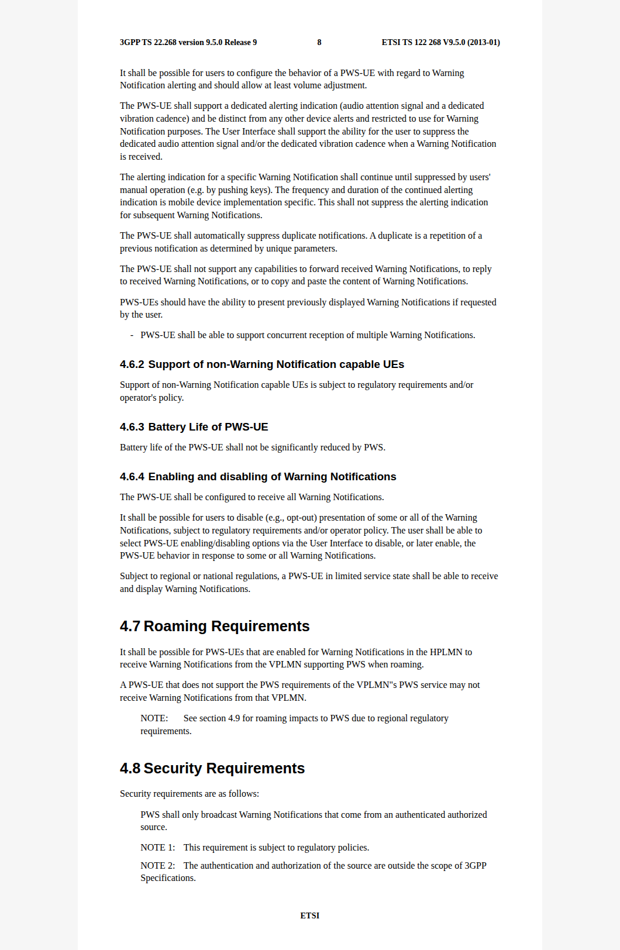3GPP TS 22.268 version 9.5.0 Release 9 8 ETSI TS 122 268 V9.5.0 (2013-01)
It shall be possible for users to configure the behavior of a PWS-UE with regard to Warning Notification alerting and should allow at least volume adjustment.
The PWS-UE shall support a dedicated alerting indication (audio attention signal and a dedicated vibration cadence) and be distinct from any other device alerts and restricted to use for Warning Notification purposes. The User Interface shall support the ability for the user to suppress the dedicated audio attention signal and/or the dedicated vibration cadence when a Warning Notification is received.
The alerting indication for a specific Warning Notification shall continue until suppressed by users' manual operation (e.g. by pushing keys). The frequency and duration of the continued alerting indication is mobile device implementation specific. This shall not suppress the alerting indication for subsequent Warning Notifications.
The PWS-UE shall automatically suppress duplicate notifications. A duplicate is a repetition of a previous notification as determined by unique parameters.
The PWS-UE shall not support any capabilities to forward received Warning Notifications, to reply to received Warning Notifications, or to copy and paste the content of Warning Notifications.
PWS-UEs should have the ability to present previously displayed Warning Notifications if requested by the user.
PWS-UE shall be able to support concurrent reception of multiple Warning Notifications.
4.6.2 Support of non-Warning Notification capable UEs
Support of non-Warning Notification capable UEs is subject to regulatory requirements and/or operator's policy.
4.6.3 Battery Life of PWS-UE
Battery life of the PWS-UE shall not be significantly reduced by PWS.
4.6.4 Enabling and disabling of Warning Notifications
The PWS-UE shall be configured to receive all Warning Notifications.
It shall be possible for users to disable (e.g., opt-out) presentation of some or all of the Warning Notifications, subject to regulatory requirements and/or operator policy. The user shall be able to select PWS-UE enabling/disabling options via the User Interface to disable, or later enable, the PWS-UE behavior in response to some or all Warning Notifications.
Subject to regional or national regulations, a PWS-UE in limited service state shall be able to receive and display Warning Notifications.
4.7 Roaming Requirements
It shall be possible for PWS-UEs that are enabled for Warning Notifications in the HPLMN to receive Warning Notifications from the VPLMN supporting PWS when roaming.
A PWS-UE that does not support the PWS requirements of the VPLMN"s PWS service may not receive Warning Notifications from that VPLMN.
NOTE: See section 4.9 for roaming impacts to PWS due to regional regulatory requirements.
4.8 Security Requirements
Security requirements are as follows:
PWS shall only broadcast Warning Notifications that come from an authenticated authorized source.
NOTE 1: This requirement is subject to regulatory policies.
NOTE 2: The authentication and authorization of the source are outside the scope of 3GPP Specifications.
ETSI